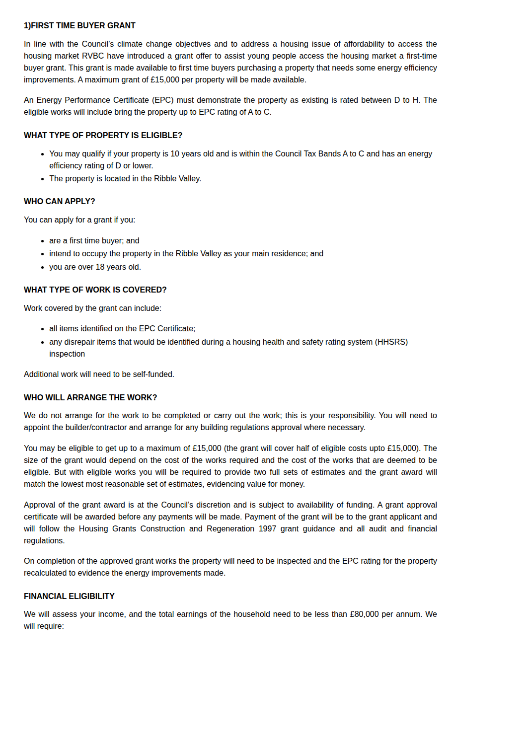1)FIRST TIME BUYER GRANT
In line with the Council’s climate change objectives and to address a housing issue of affordability to access the housing market RVBC have introduced a grant offer to assist young people access the housing market a first-time buyer grant. This grant is made available to first time buyers purchasing a property that needs some energy efficiency improvements. A maximum grant of £15,000 per property will be made available.
An Energy Performance Certificate (EPC) must demonstrate the property as existing is rated between D to H. The eligible works will include bring the property up to EPC rating of A to C.
WHAT TYPE OF PROPERTY IS ELIGIBLE?
You may qualify if your property is 10 years old and is within the Council Tax Bands A to C and has an energy efficiency rating of D or lower.
The property is located in the Ribble Valley.
WHO CAN APPLY?
You can apply for a grant if you:
are a first time buyer; and
intend to occupy the property in the Ribble Valley as your main residence; and
you are over 18 years old.
WHAT TYPE OF WORK IS COVERED?
Work covered by the grant can include:
all items identified on the EPC Certificate;
any disrepair items that would be identified during a housing health and safety rating system (HHSRS) inspection
Additional work will need to be self-funded.
WHO WILL ARRANGE THE WORK?
We do not arrange for the work to be completed or carry out the work; this is your responsibility. You will need to appoint the builder/contractor and arrange for any building regulations approval where necessary.
You may be eligible to get up to a maximum of £15,000 (the grant will cover half of eligible costs upto £15,000). The size of the grant would depend on the cost of the works required and the cost of the works that are deemed to be eligible. But with eligible works you will be required to provide two full sets of estimates and the grant award will match the lowest most reasonable set of estimates, evidencing value for money.
Approval of the grant award is at the Council’s discretion and is subject to availability of funding. A grant approval certificate will be awarded before any payments will be made. Payment of the grant will be to the grant applicant and will follow the Housing Grants Construction and Regeneration 1997 grant guidance and all audit and financial regulations.
On completion of the approved grant works the property will need to be inspected and the EPC rating for the property recalculated to evidence the energy improvements made.
FINANCIAL ELIGIBILITY
We will assess your income, and the total earnings of the household need to be less than £80,000 per annum. We will require: